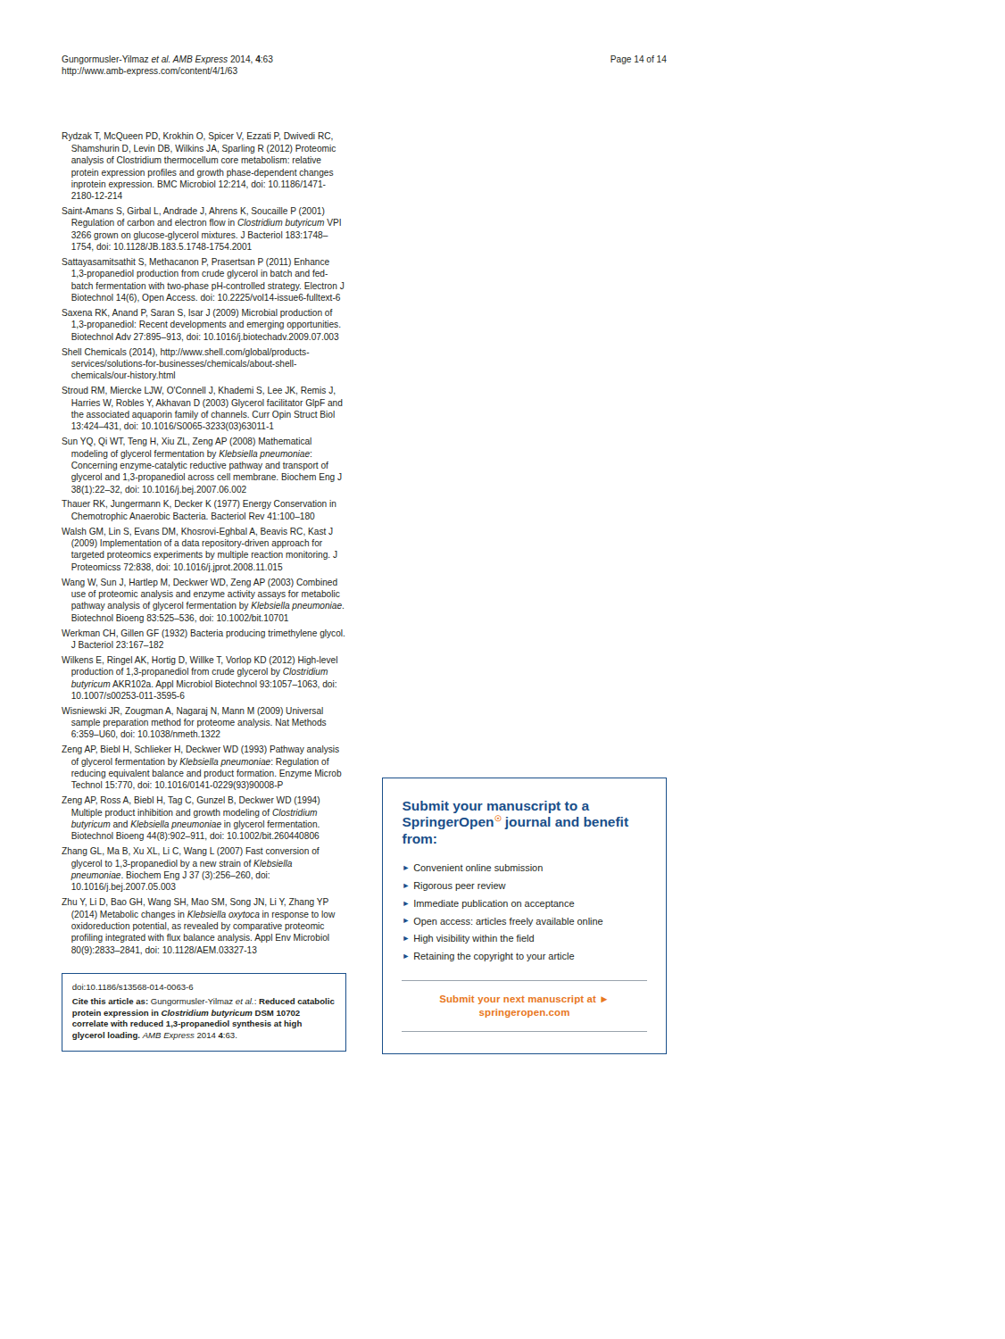Gungormusler-Yilmaz et al. AMB Express 2014, 4:63
http://www.amb-express.com/content/4/1/63
Page 14 of 14
Rydzak T, McQueen PD, Krokhin O, Spicer V, Ezzati P, Dwivedi RC, Shamshurin D, Levin DB, Wilkins JA, Sparling R (2012) Proteomic analysis of Clostridium thermocellum core metabolism: relative protein expression profiles and growth phase-dependent changes inprotein expression. BMC Microbiol 12:214, doi: 10.1186/1471-2180-12-214
Saint-Amans S, Girbal L, Andrade J, Ahrens K, Soucaille P (2001) Regulation of carbon and electron flow in Clostridium butyricum VPI 3266 grown on glucose-glycerol mixtures. J Bacteriol 183:1748–1754, doi: 10.1128/JB.183.5.1748-1754.2001
Sattayasamitsathit S, Methacanon P, Prasertsan P (2011) Enhance 1,3-propanediol production from crude glycerol in batch and fed-batch fermentation with two-phase pH-controlled strategy. Electron J Biotechnol 14(6), Open Access. doi: 10.2225/vol14-issue6-fulltext-6
Saxena RK, Anand P, Saran S, Isar J (2009) Microbial production of 1,3-propanediol: Recent developments and emerging opportunities. Biotechnol Adv 27:895–913, doi: 10.1016/j.biotechadv.2009.07.003
Shell Chemicals (2014), http://www.shell.com/global/products-services/solutions-for-businesses/chemicals/about-shell-chemicals/our-history.html
Stroud RM, Miercke LJW, O'Connell J, Khademi S, Lee JK, Remis J, Harries W, Robles Y, Akhavan D (2003) Glycerol facilitator GlpF and the associated aquaporin family of channels. Curr Opin Struct Biol 13:424–431, doi: 10.1016/S0065-3233(03)63011-1
Sun YQ, Qi WT, Teng H, Xiu ZL, Zeng AP (2008) Mathematical modeling of glycerol fermentation by Klebsiella pneumoniae: Concerning enzyme-catalytic reductive pathway and transport of glycerol and 1,3-propanediol across cell membrane. Biochem Eng J 38(1):22–32, doi: 10.1016/j.bej.2007.06.002
Thauer RK, Jungermann K, Decker K (1977) Energy Conservation in Chemotrophic Anaerobic Bacteria. Bacteriol Rev 41:100–180
Walsh GM, Lin S, Evans DM, Khosrovi-Eghbal A, Beavis RC, Kast J (2009) Implementation of a data repository-driven approach for targeted proteomics experiments by multiple reaction monitoring. J Proteomicss 72:838, doi: 10.1016/j.jprot.2008.11.015
Wang W, Sun J, Hartlep M, Deckwer WD, Zeng AP (2003) Combined use of proteomic analysis and enzyme activity assays for metabolic pathway analysis of glycerol fermentation by Klebsiella pneumoniae. Biotechnol Bioeng 83:525–536, doi: 10.1002/bit.10701
Werkman CH, Gillen GF (1932) Bacteria producing trimethylene glycol. J Bacteriol 23:167–182
Wilkens E, Ringel AK, Hortig D, Willke T, Vorlop KD (2012) High-level production of 1,3-propanediol from crude glycerol by Clostridium butyricum AKR102a. Appl Microbiol Biotechnol 93:1057–1063, doi: 10.1007/s00253-011-3595-6
Wisniewski JR, Zougman A, Nagaraj N, Mann M (2009) Universal sample preparation method for proteome analysis. Nat Methods 6:359–U60, doi: 10.1038/nmeth.1322
Zeng AP, Biebl H, Schlieker H, Deckwer WD (1993) Pathway analysis of glycerol fermentation by Klebsiella pneumoniae: Regulation of reducing equivalent balance and product formation. Enzyme Microb Technol 15:770, doi: 10.1016/0141-0229(93)90008-P
Zeng AP, Ross A, Biebl H, Tag C, Gunzel B, Deckwer WD (1994) Multiple product inhibition and growth modeling of Clostridium butyricum and Klebsiella pneumoniae in glycerol fermentation. Biotechnol Bioeng 44(8):902–911, doi: 10.1002/bit.260440806
Zhang GL, Ma B, Xu XL, Li C, Wang L (2007) Fast conversion of glycerol to 1,3-propanediol by a new strain of Klebsiella pneumoniae. Biochem Eng J 37 (3):256–260, doi: 10.1016/j.bej.2007.05.003
Zhu Y, Li D, Bao GH, Wang SH, Mao SM, Song JN, Li Y, Zhang YP (2014) Metabolic changes in Klebsiella oxytoca in response to low oxidoreduction potential, as revealed by comparative proteomic profiling integrated with flux balance analysis. Appl Env Microbiol 80(9):2833–2841, doi: 10.1128/AEM.03327-13
doi:10.1186/s13568-014-0063-6
Cite this article as: Gungormusler-Yilmaz et al.: Reduced catabolic protein expression in Clostridium butyricum DSM 10702 correlate with reduced 1,3-propanediol synthesis at high glycerol loading. AMB Express 2014 4:63.
Submit your manuscript to a SpringerOpen☉ journal and benefit from:
Convenient online submission
Rigorous peer review
Immediate publication on acceptance
Open access: articles freely available online
High visibility within the field
Retaining the copyright to your article
Submit your next manuscript at ► springeropen.com